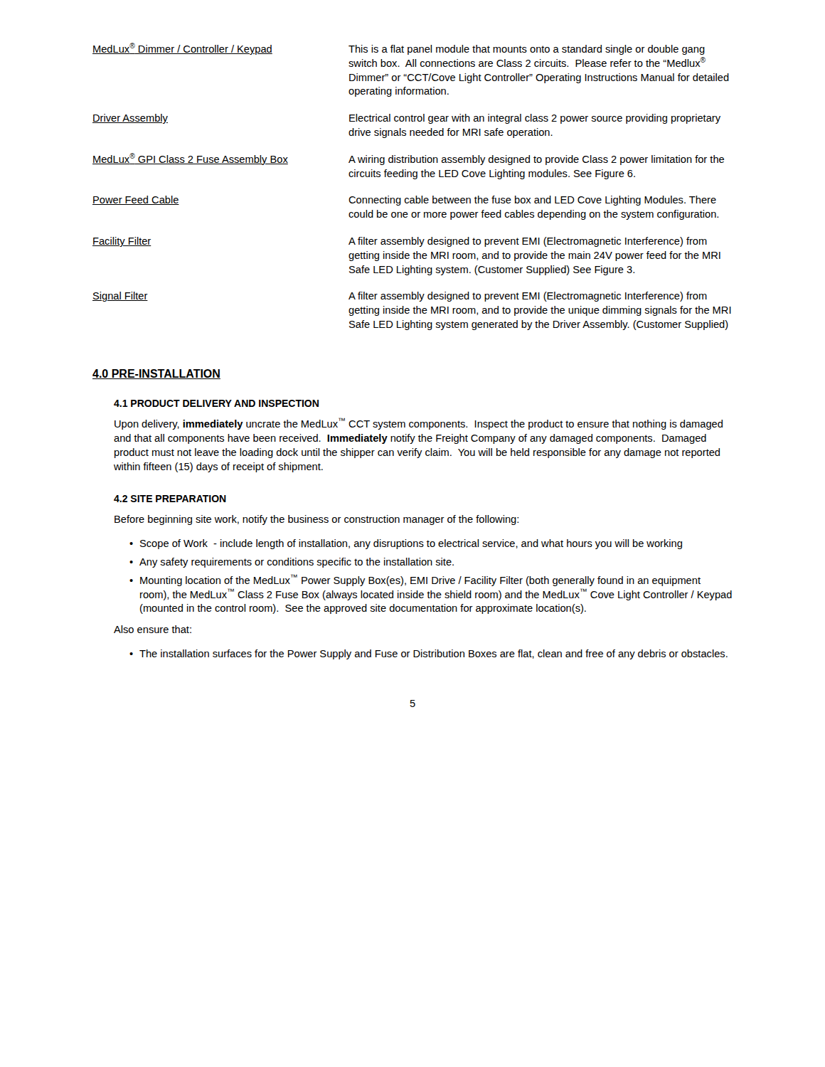| MedLux ® Dimmer / Controller / Keypad | This is a flat panel module that mounts onto a standard single or double gang switch box. All connections are Class 2 circuits. Please refer to the “Medlux ® Dimmer” or “CCT/Cove Light Controller” Operating Instructions Manual for detailed operating information. |
| Driver Assembly | Electrical control gear with an integral class 2 power source providing proprietary drive signals needed for MRI safe operation. |
| MedLux ® GPI Class 2 Fuse Assembly Box | A wiring distribution assembly designed to provide Class 2 power limitation for the circuits feeding the LED Cove Lighting modules. See Figure 6. |
| Power Feed Cable | Connecting cable between the fuse box and LED Cove Lighting Modules. There could be one or more power feed cables depending on the system configuration. |
| Facility Filter | A filter assembly designed to prevent EMI (Electromagnetic Interference) from getting inside the MRI room, and to provide the main 24V power feed for the MRI Safe LED Lighting system. (Customer Supplied) See Figure 3. |
| Signal Filter | A filter assembly designed to prevent EMI (Electromagnetic Interference) from getting inside the MRI room, and to provide the unique dimming signals for the MRI Safe LED Lighting system generated by the Driver Assembly. (Customer Supplied) |
4.0 PRE-INSTALLATION
4.1 PRODUCT DELIVERY AND INSPECTION
Upon delivery, immediately uncrate the MedLux™ CCT system components. Inspect the product to ensure that nothing is damaged and that all components have been received. Immediately notify the Freight Company of any damaged components. Damaged product must not leave the loading dock until the shipper can verify claim. You will be held responsible for any damage not reported within fifteen (15) days of receipt of shipment.
4.2 SITE PREPARATION
Before beginning site work, notify the business or construction manager of the following:
Scope of Work - include length of installation, any disruptions to electrical service, and what hours you will be working
Any safety requirements or conditions specific to the installation site.
Mounting location of the MedLux™ Power Supply Box(es), EMI Drive / Facility Filter (both generally found in an equipment room), the MedLux™ Class 2 Fuse Box (always located inside the shield room) and the MedLux™ Cove Light Controller / Keypad (mounted in the control room). See the approved site documentation for approximate location(s).
Also ensure that:
The installation surfaces for the Power Supply and Fuse or Distribution Boxes are flat, clean and free of any debris or obstacles.
5